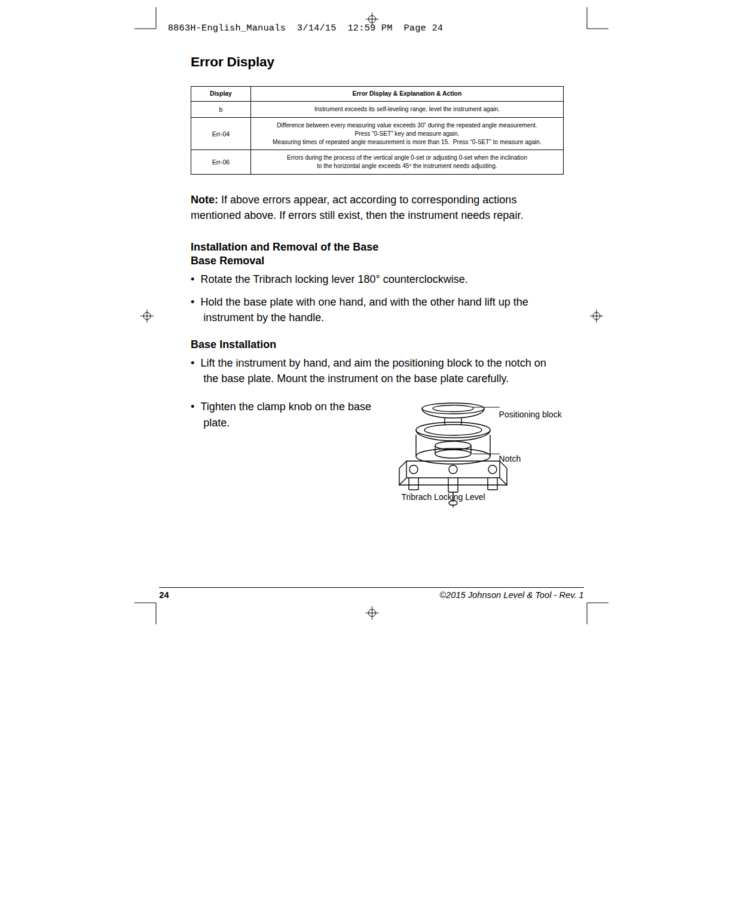8863H-English_Manuals 3/14/15 12:59 PM Page 24
Error Display
| Display | Error Display & Explanation & Action |
| --- | --- |
| b | Instrument exceeds its self-leveling range, level the instrument again. |
| Err-04 | Difference between every measuring value exceeds 30” during the repeated angle measurement. Press “0-SET” key and measure again. Measuring times of repeated angle measurement is more than 15. Press “0-SET” to measure again. |
| Err-06 | Errors during the process of the vertical angle 0-set or adjusting 0-set when the inclination to the horizontal angle exceeds 45º the instrument needs adjusting. |
Note: If above errors appear, act according to corresponding actions mentioned above. If errors still exist, then the instrument needs repair.
Installation and Removal of the Base
Base Removal
Rotate the Tribrach locking lever 180° counterclockwise.
Hold the base plate with one hand, and with the other hand lift up the instrument by the handle.
Base Installation
Lift the instrument by hand, and aim the positioning block to the notch on the base plate. Mount the instrument on the base plate carefully.
Tighten the clamp knob on the base plate.
Positioning block
Notch
Tribrach Locking Level
24 ©2015 Johnson Level & Tool - Rev. 1